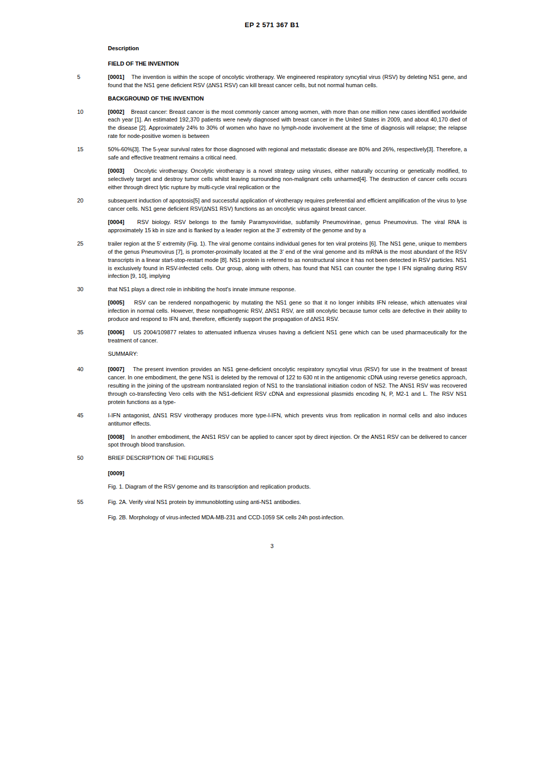EP 2 571 367 B1
Description
FIELD OF THE INVENTION
5
[0001] The invention is within the scope of oncolytic virotherapy. We engineered respiratory syncytial virus (RSV) by deleting NS1 gene, and found that the NS1 gene deficient RSV (∆NS1 RSV) can kill breast cancer cells, but not normal human cells.
BACKGROUND OF THE INVENTION
10
[0002] Breast cancer: Breast cancer is the most commonly cancer among women, with more than one million new cases identified worldwide each year [1]. An estimated 192,370 patients were newly diagnosed with breast cancer in the United States in 2009, and about 40,170 died of the disease [2]. Approximately 24% to 30% of women who have no lymph-node involvement at the time of diagnosis will relapse; the relapse rate for node-positive women is between
15
50%-60%[3]. The 5-year survival rates for those diagnosed with regional and metastatic disease are 80% and 26%, respectively[3]. Therefore, a safe and effective treatment remains a critical need.
[0003] Oncolytic virotherapy. Oncolytic virotherapy is a novel strategy using viruses, either naturally occurring or genetically modified, to selectively target and destroy tumor cells whilst leaving surrounding non-malignant cells unharmed[4]. The destruction of cancer cells occurs either through direct lytic rupture by multi-cycle viral replication or the
20
subsequent induction of apoptosis[5] and successful application of virotherapy requires preferential and efficient amplification of the virus to lyse cancer cells. NS1 gene deficient RSV(∆NS1 RSV) functions as an oncolytic virus against breast cancer.
[0004] RSV biology. RSV belongs to the family Paramyxoviridae, subfamily Pneumovirinae, genus Pneumovirus. The viral RNA is approximately 15 kb in size and is flanked by a leader region at the 3' extremity of the genome and by a
25
trailer region at the 5' extremity (Fig. 1). The viral genome contains individual genes for ten viral proteins [6]. The NS1 gene, unique to members of the genus Pneumovirus [7], is promoter-proximally located at the 3' end of the viral genome and its mRNA is the most abundant of the RSV transcripts in a linear start-stop-restart mode [8]. NS1 protein is referred to as nonstructural since it has not been detected in RSV particles. NS1 is exclusively found in RSV-infected cells. Our group, along with others, has found that NS1 can counter the type I IFN signaling during RSV infection [9, 10], implying
30
that NS1 plays a direct role in inhibiting the host's innate immune response.
[0005] RSV can be rendered nonpathogenic by mutating the NS1 gene so that it no longer inhibits IFN release, which attenuates viral infection in normal cells. However, these nonpathogenic RSV, ∆NS1 RSV, are still oncolytic because tumor cells are defective in their ability to produce and respond to IFN and, therefore, efficiently support the propagation of ∆NS1 RSV.
35
[0006] US 2004/109877 relates to attenuated influenza viruses having a deficient NS1 gene which can be used pharmaceutically for the treatment of cancer.
SUMMARY:
40
[0007] The present invention provides an NS1 gene-deficient oncolytic respiratory syncytial virus (RSV) for use in the treatment of breast cancer. In one embodiment, the gene NS1 is deleted by the removal of 122 to 630 nt in the antigenomic cDNA using reverse genetics approach, resulting in the joining of the upstream nontranslated region of NS1 to the translational initiation codon of NS2. The ANS1 RSV was recovered through co-transfecting Vero cells with the NS1-deficient RSV cDNA and expressional plasmids encoding N, P, M2-1 and L. The RSV NS1 protein functions as a type-
45
I-IFN antagonist, ∆NS1 RSV virotherapy produces more type-I-IFN, which prevents virus from replication in normal cells and also induces antitumor effects.
[0008] In another embodiment, the ANS1 RSV can be applied to cancer spot by direct injection. Or the ANS1 RSV can be delivered to cancer spot through blood transfusion.
50
BRIEF DESCRIPTION OF THE FIGURES
[0009]
Fig. 1. Diagram of the RSV genome and its transcription and replication products.
55
Fig. 2A. Verify viral NS1 protein by immunoblotting using anti-NS1 antibodies.
Fig. 2B. Morphology of virus-infected MDA-MB-231 and CCD-1059 SK cells 24h post-infection.
3